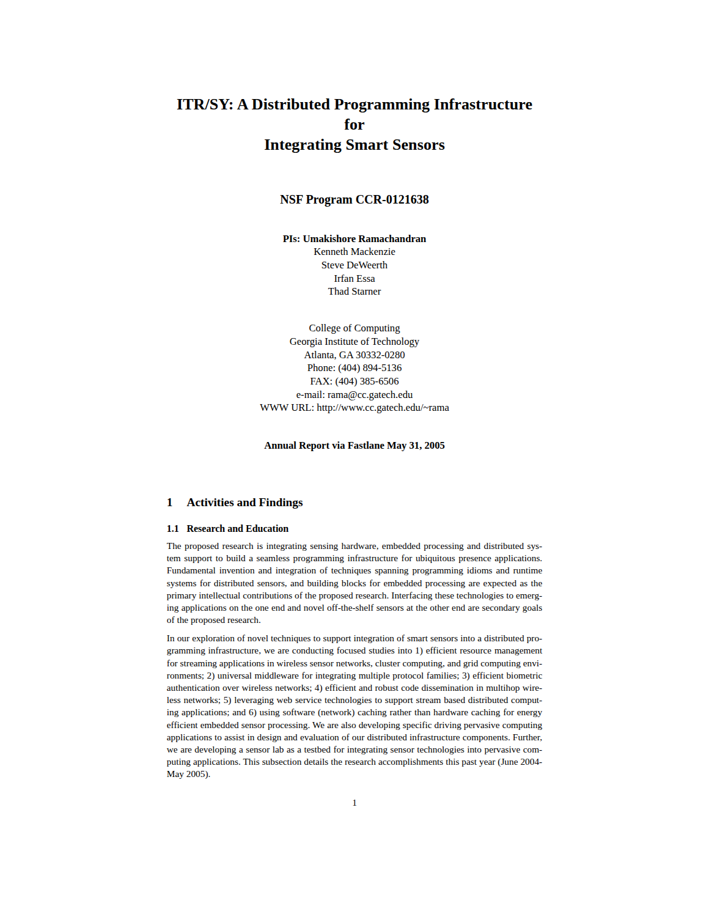ITR/SY: A Distributed Programming Infrastructure for
Integrating Smart Sensors
NSF Program CCR-0121638
PIs: Umakishore Ramachandran
Kenneth Mackenzie
Steve DeWeerth
Irfan Essa
Thad Starner
College of Computing
Georgia Institute of Technology
Atlanta, GA 30332-0280
Phone: (404) 894-5136
FAX: (404) 385-6506
e-mail: rama@cc.gatech.edu
WWW URL: http://www.cc.gatech.edu/~rama
Annual Report via Fastlane May 31, 2005
1 Activities and Findings
1.1 Research and Education
The proposed research is integrating sensing hardware, embedded processing and distributed system support to build a seamless programming infrastructure for ubiquitous presence applications. Fundamental invention and integration of techniques spanning programming idioms and runtime systems for distributed sensors, and building blocks for embedded processing are expected as the primary intellectual contributions of the proposed research. Interfacing these technologies to emerging applications on the one end and novel off-the-shelf sensors at the other end are secondary goals of the proposed research.
In our exploration of novel techniques to support integration of smart sensors into a distributed programming infrastructure, we are conducting focused studies into 1) efficient resource management for streaming applications in wireless sensor networks, cluster computing, and grid computing environments; 2) universal middleware for integrating multiple protocol families; 3) efficient biometric authentication over wireless networks; 4) efficient and robust code dissemination in multihop wireless networks; 5) leveraging web service technologies to support stream based distributed computing applications; and 6) using software (network) caching rather than hardware caching for energy efficient embedded sensor processing. We are also developing specific driving pervasive computing applications to assist in design and evaluation of our distributed infrastructure components. Further, we are developing a sensor lab as a testbed for integrating sensor technologies into pervasive computing applications. This subsection details the research accomplishments this past year (June 2004-May 2005).
1